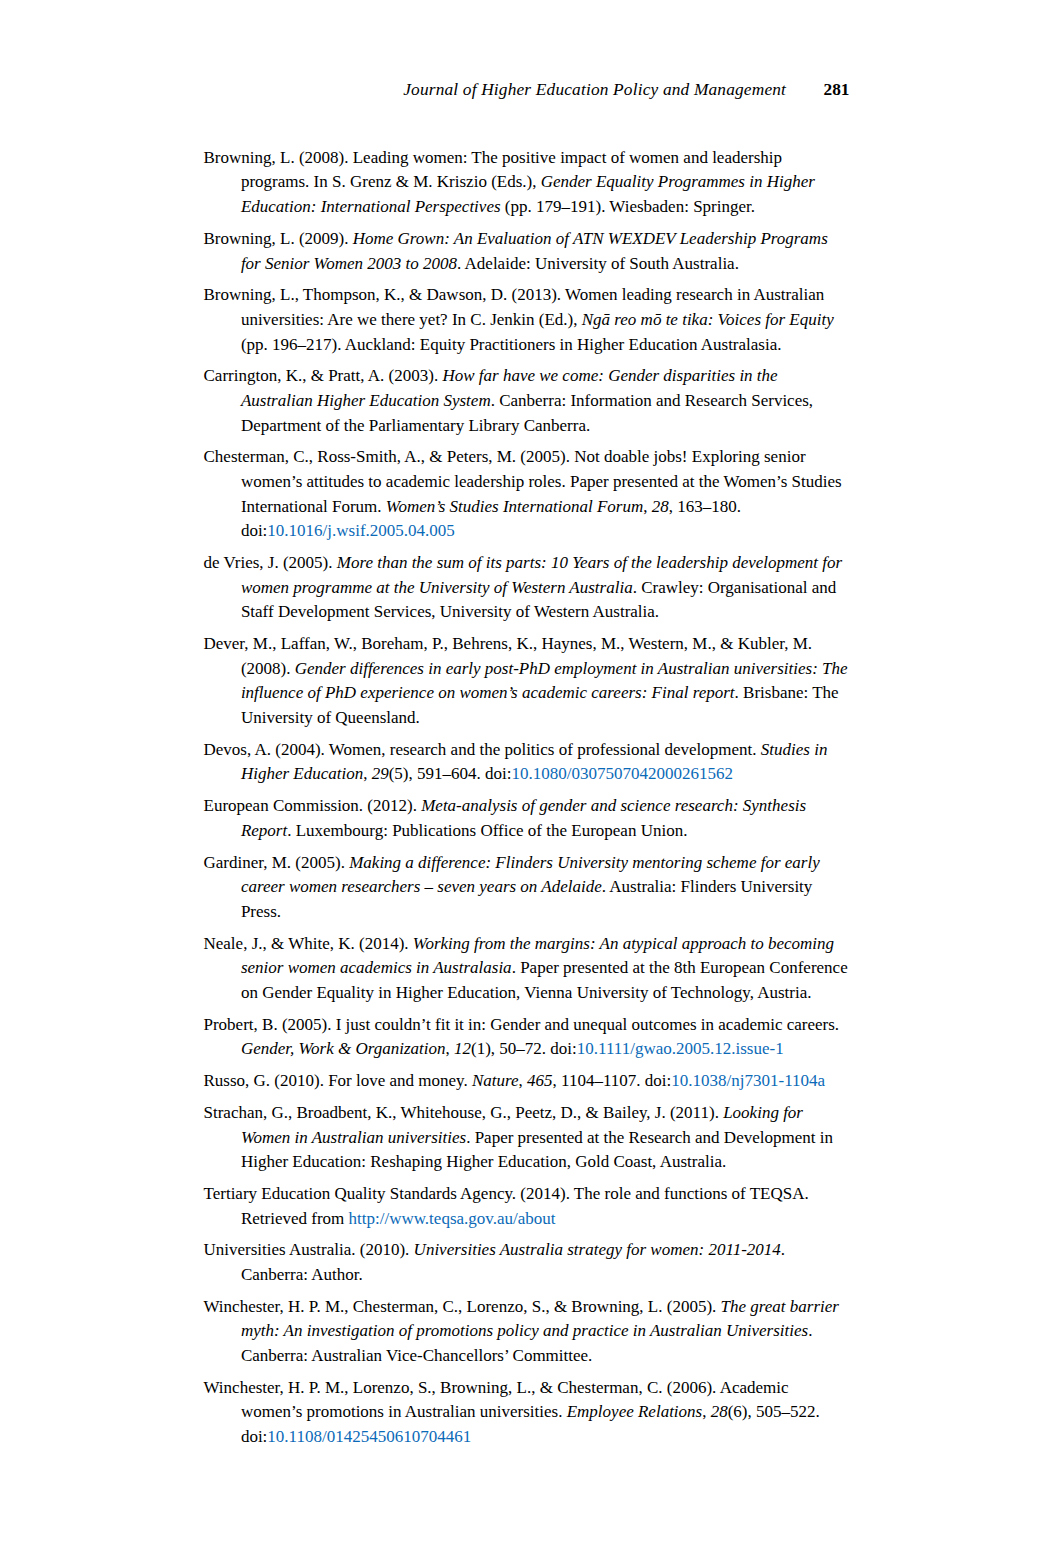Journal of Higher Education Policy and Management 281
References
Browning, L. (2008). Leading women: The positive impact of women and leadership programs. In S. Grenz & M. Kriszio (Eds.), Gender Equality Programmes in Higher Education: International Perspectives (pp. 179–191). Wiesbaden: Springer.
Browning, L. (2009). Home Grown: An Evaluation of ATN WEXDEV Leadership Programs for Senior Women 2003 to 2008. Adelaide: University of South Australia.
Browning, L., Thompson, K., & Dawson, D. (2013). Women leading research in Australian universities: Are we there yet? In C. Jenkin (Ed.), Ngā reo mō te tika: Voices for Equity (pp. 196–217). Auckland: Equity Practitioners in Higher Education Australasia.
Carrington, K., & Pratt, A. (2003). How far have we come: Gender disparities in the Australian Higher Education System. Canberra: Information and Research Services, Department of the Parliamentary Library Canberra.
Chesterman, C., Ross-Smith, A., & Peters, M. (2005). Not doable jobs! Exploring senior women’s attitudes to academic leadership roles. Paper presented at the Women’s Studies International Forum. Women’s Studies International Forum, 28, 163–180. doi: 10.1016/j.wsif.2005.04.005
de Vries, J. (2005). More than the sum of its parts: 10 Years of the leadership development for women programme at the University of Western Australia. Crawley: Organisational and Staff Development Services, University of Western Australia.
Dever, M., Laffan, W., Boreham, P., Behrens, K., Haynes, M., Western, M., & Kubler, M. (2008). Gender differences in early post-PhD employment in Australian universities: The influence of PhD experience on women’s academic careers: Final report. Brisbane: The University of Queensland.
Devos, A. (2004). Women, research and the politics of professional development. Studies in Higher Education, 29(5), 591–604. doi: 10.1080/0307507042000261562
European Commission. (2012). Meta-analysis of gender and science research: Synthesis Report. Luxembourg: Publications Office of the European Union.
Gardiner, M. (2005). Making a difference: Flinders University mentoring scheme for early career women researchers – seven years on Adelaide. Australia: Flinders University Press.
Neale, J., & White, K. (2014). Working from the margins: An atypical approach to becoming senior women academics in Australasia. Paper presented at the 8th European Conference on Gender Equality in Higher Education, Vienna University of Technology, Austria.
Probert, B. (2005). I just couldn’t fit it in: Gender and unequal outcomes in academic careers. Gender, Work & Organization, 12(1), 50–72. doi: 10.1111/gwao.2005.12.issue-1
Russo, G. (2010). For love and money. Nature, 465, 1104–1107. doi: 10.1038/nj7301-1104a
Strachan, G., Broadbent, K., Whitehouse, G., Peetz, D., & Bailey, J. (2011). Looking for Women in Australian universities. Paper presented at the Research and Development in Higher Education: Reshaping Higher Education, Gold Coast, Australia.
Tertiary Education Quality Standards Agency. (2014). The role and functions of TEQSA. Retrieved from http://www.teqsa.gov.au/about
Universities Australia. (2010). Universities Australia strategy for women: 2011-2014. Canberra: Author.
Winchester, H. P. M., Chesterman, C., Lorenzo, S., & Browning, L. (2005). The great barrier myth: An investigation of promotions policy and practice in Australian Universities. Canberra: Australian Vice-Chancellors’ Committee.
Winchester, H. P. M., Lorenzo, S., Browning, L., & Chesterman, C. (2006). Academic women’s promotions in Australian universities. Employee Relations, 28(6), 505–522. doi: 10.1108/01425450610704461